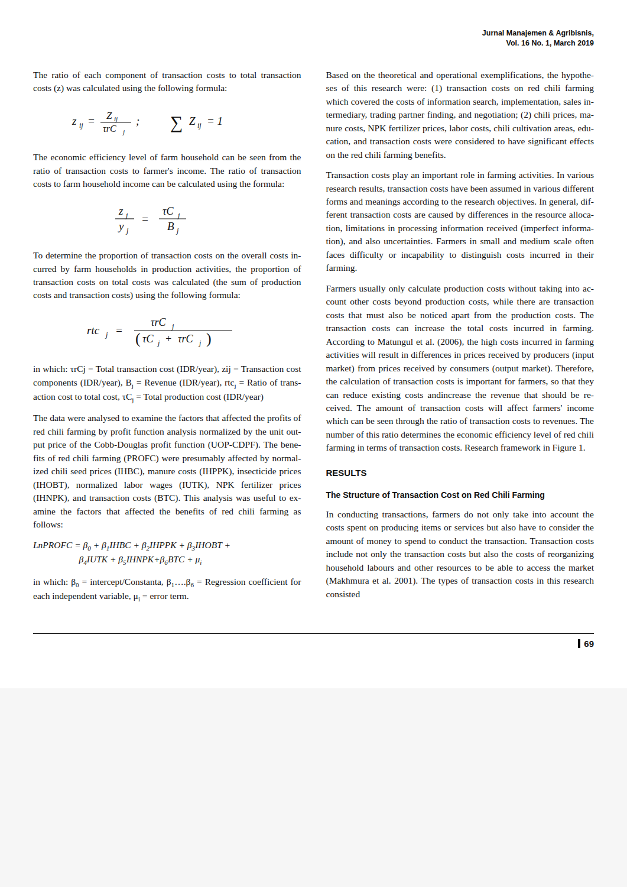Jurnal Manajemen & Agribisnis,
Vol. 16 No. 1, March 2019
The ratio of each component of transaction costs to total transaction costs (z) was calculated using the following formula:
z ij = Z ij τrC j ; ∑ Z ij = 1
The economic efficiency level of farm household can be seen from the ratio of transaction costs to farmer's income. The ratio of transaction costs to farm household income can be calculated using the formula:
z j y j = τC j B j
To determine the proportion of transaction costs on the overall costs incurred by farm households in production activities, the proportion of transaction costs on total costs was calculated (the sum of production costs and transaction costs) using the following formula:
rtc j = τrC j ( τC j + τrC j )
in which: τrCj = Total transaction cost (IDR/year), zij = Transaction cost components (IDR/year), Bj = Revenue (IDR/year), rtcj = Ratio of transaction cost to total cost, τCj = Total production cost (IDR/year)
The data were analysed to examine the factors that affected the profits of red chili farming by profit function analysis normalized by the unit output price of the Cobb-Douglas profit function (UOP-CDPF). The benefits of red chili farming (PROFC) were presumably affected by normalized chili seed prices (IHBC), manure costs (IHPPK), insecticide prices (IHOBT), normalized labor wages (IUTK), NPK fertilizer prices (IHNPK), and transaction costs (BTC). This analysis was useful to examine the factors that affected the benefits of red chili farming as follows:
LnPROFC = β0 + β1IHBC + β2IHPPK + β3IHOBT +
β4IUTK + β5IHNPK+β6BTC + μi
in which: β0 = intercept/Constanta, β1….β6 = Regression coefficient for each independent variable, μi = error term.
Based on the theoretical and operational exemplifications, the hypotheses of this research were: (1) transaction costs on red chili farming which covered the costs of information search, implementation, sales intermediary, trading partner finding, and negotiation; (2) chili prices, manure costs, NPK fertilizer prices, labor costs, chili cultivation areas, education, and transaction costs were considered to have significant effects on the red chili farming benefits.
Transaction costs play an important role in farming activities. In various research results, transaction costs have been assumed in various different forms and meanings according to the research objectives. In general, different transaction costs are caused by differences in the resource allocation, limitations in processing information received (imperfect information), and also uncertainties. Farmers in small and medium scale often faces difficulty or incapability to distinguish costs incurred in their farming.
Farmers usually only calculate production costs without taking into account other costs beyond production costs, while there are transaction costs that must also be noticed apart from the production costs. The transaction costs can increase the total costs incurred in farming. According to Matungul et al. (2006), the high costs incurred in farming activities will result in differences in prices received by producers (input market) from prices received by consumers (output market). Therefore, the calculation of transaction costs is important for farmers, so that they can reduce existing costs andincrease the revenue that should be received. The amount of transaction costs will affect farmers' income which can be seen through the ratio of transaction costs to revenues. The number of this ratio determines the economic efficiency level of red chili farming in terms of transaction costs. Research framework in Figure 1.
RESULTS
The Structure of Transaction Cost on Red Chili Farming
In conducting transactions, farmers do not only take into account the costs spent on producing items or services but also have to consider the amount of money to spend to conduct the transaction. Transaction costs include not only the transaction costs but also the costs of reorganizing household labours and other resources to be able to access the market (Makhmura et al. 2001). The types of transaction costs in this research consisted
69